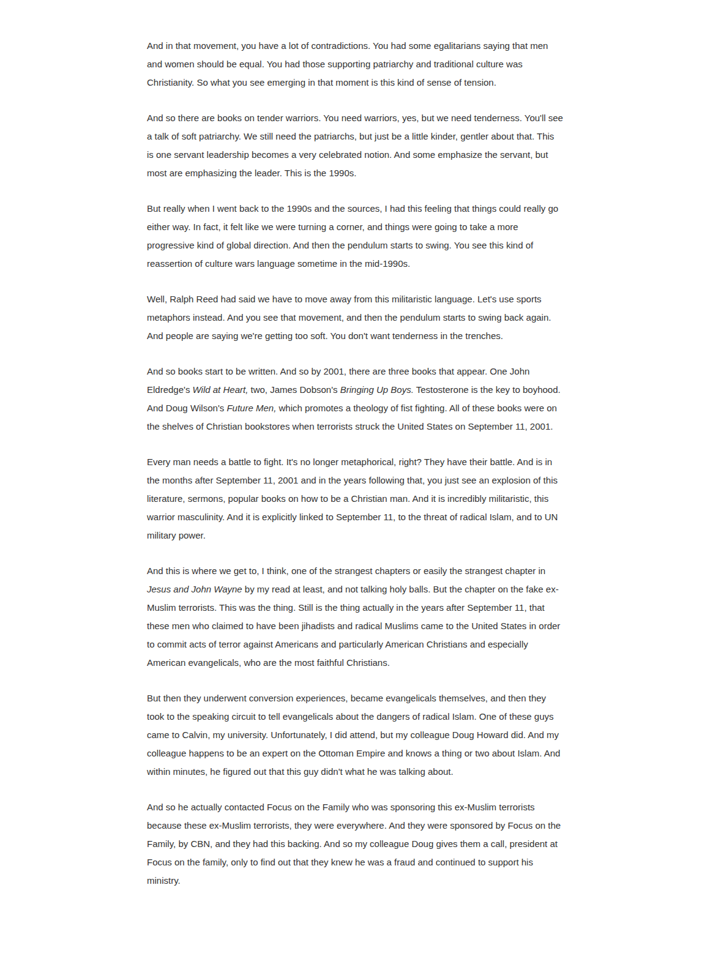And in that movement, you have a lot of contradictions. You had some egalitarians saying that men and women should be equal. You had those supporting patriarchy and traditional culture was Christianity. So what you see emerging in that moment is this kind of sense of tension.
And so there are books on tender warriors. You need warriors, yes, but we need tenderness. You'll see a talk of soft patriarchy. We still need the patriarchs, but just be a little kinder, gentler about that. This is one servant leadership becomes a very celebrated notion. And some emphasize the servant, but most are emphasizing the leader. This is the 1990s.
But really when I went back to the 1990s and the sources, I had this feeling that things could really go either way. In fact, it felt like we were turning a corner, and things were going to take a more progressive kind of global direction. And then the pendulum starts to swing. You see this kind of reassertion of culture wars language sometime in the mid-1990s.
Well, Ralph Reed had said we have to move away from this militaristic language. Let's use sports metaphors instead. And you see that movement, and then the pendulum starts to swing back again. And people are saying we're getting too soft. You don't want tenderness in the trenches.
And so books start to be written. And so by 2001, there are three books that appear. One John Eldredge's Wild at Heart, two, James Dobson's Bringing Up Boys. Testosterone is the key to boyhood. And Doug Wilson's Future Men, which promotes a theology of fist fighting. All of these books were on the shelves of Christian bookstores when terrorists struck the United States on September 11, 2001.
Every man needs a battle to fight. It's no longer metaphorical, right? They have their battle. And is in the months after September 11, 2001 and in the years following that, you just see an explosion of this literature, sermons, popular books on how to be a Christian man. And it is incredibly militaristic, this warrior masculinity. And it is explicitly linked to September 11, to the threat of radical Islam, and to UN military power.
And this is where we get to, I think, one of the strangest chapters or easily the strangest chapter in Jesus and John Wayne by my read at least, and not talking holy balls. But the chapter on the fake ex-Muslim terrorists. This was the thing. Still is the thing actually in the years after September 11, that these men who claimed to have been jihadists and radical Muslims came to the United States in order to commit acts of terror against Americans and particularly American Christians and especially American evangelicals, who are the most faithful Christians.
But then they underwent conversion experiences, became evangelicals themselves, and then they took to the speaking circuit to tell evangelicals about the dangers of radical Islam. One of these guys came to Calvin, my university. Unfortunately, I did attend, but my colleague Doug Howard did. And my colleague happens to be an expert on the Ottoman Empire and knows a thing or two about Islam. And within minutes, he figured out that this guy didn't what he was talking about.
And so he actually contacted Focus on the Family who was sponsoring this ex-Muslim terrorists because these ex-Muslim terrorists, they were everywhere. And they were sponsored by Focus on the Family, by CBN, and they had this backing. And so my colleague Doug gives them a call, president at Focus on the family, only to find out that they knew he was a fraud and continued to support his ministry.